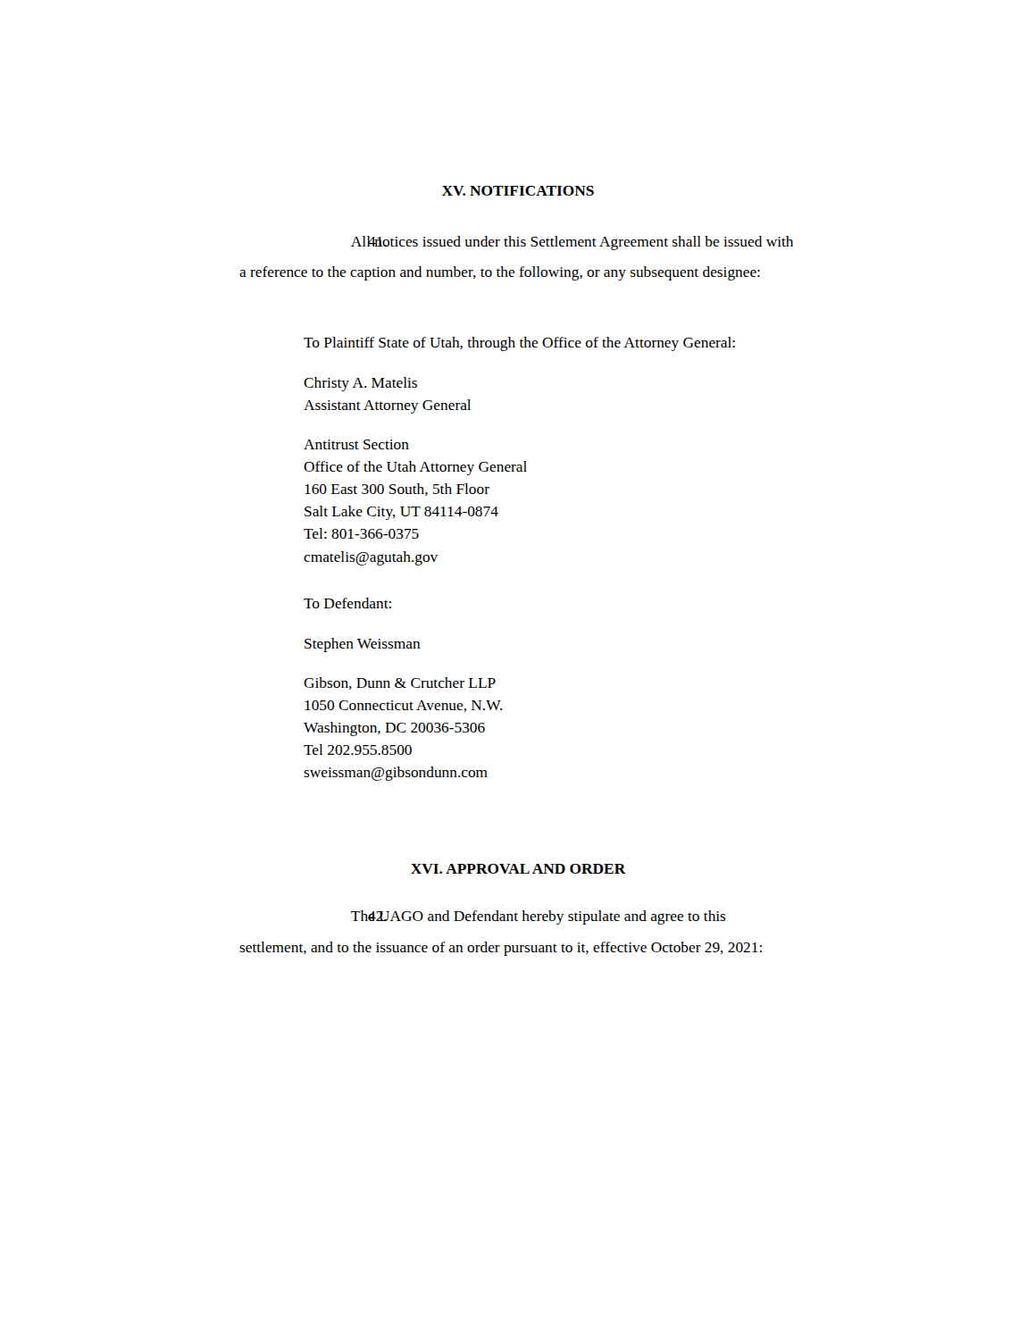XV. NOTIFICATIONS
41. All notices issued under this Settlement Agreement shall be issued with a reference to the caption and number, to the following, or any subsequent designee:
To Plaintiff State of Utah, through the Office of the Attorney General:
Christy A. Matelis
Assistant Attorney General
Antitrust Section
Office of the Utah Attorney General
160 East 300 South, 5th Floor
Salt Lake City, UT 84114-0874
Tel: 801-366-0375
cmatelis@agutah.gov
To Defendant:
Stephen Weissman
Gibson, Dunn & Crutcher LLP
1050 Connecticut Avenue, N.W.
Washington, DC 20036-5306
Tel 202.955.8500
sweissman@gibsondunn.com
XVI. APPROVAL AND ORDER
42. The UAGO and Defendant hereby stipulate and agree to this settlement, and to the issuance of an order pursuant to it, effective October 29, 2021: